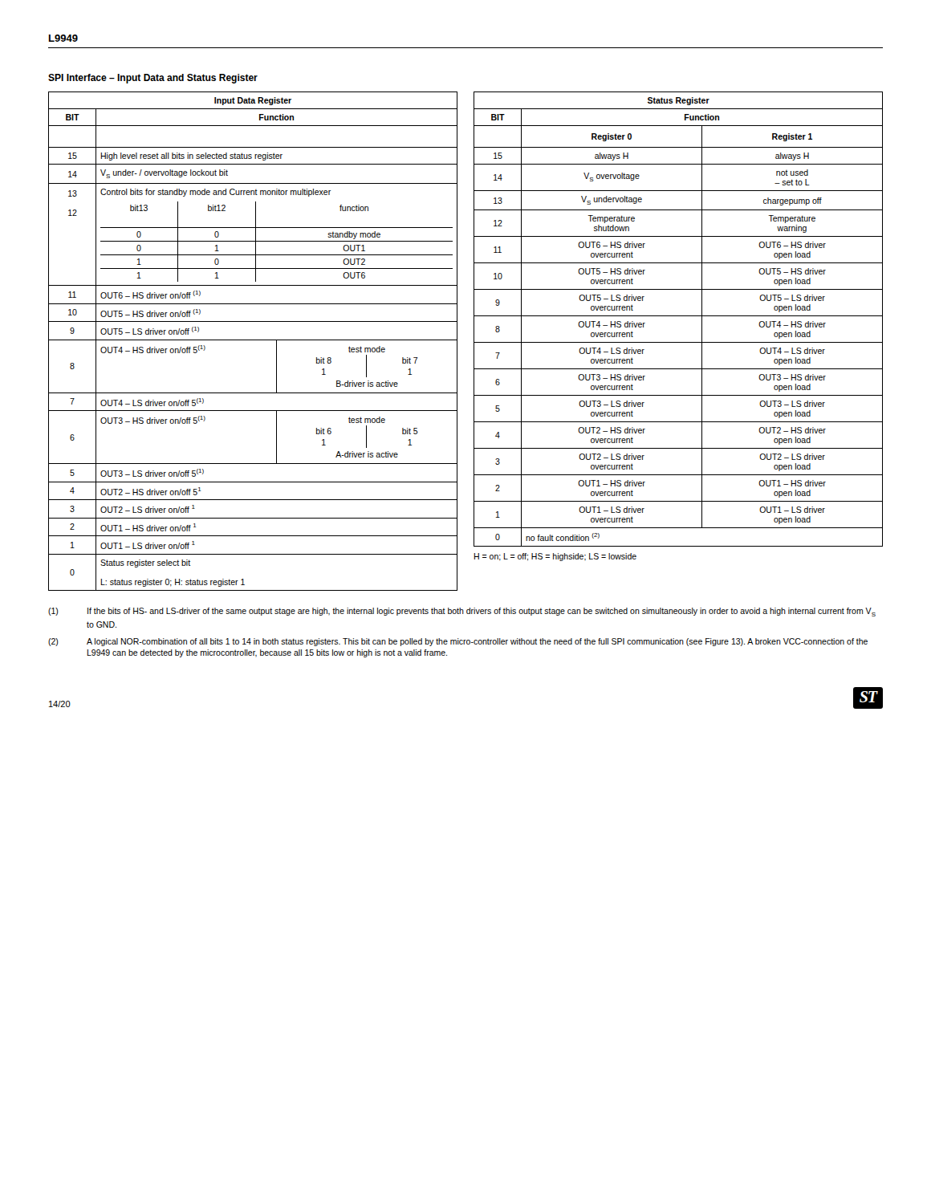L9949
SPI Interface – Input Data and Status Register
| Input Data Register |
| BIT | Function |
| 15 | High level reset all bits in selected status register |
| 14 | V S under- / overvoltage lockout bit |
| 13 12 | Control bits for standby mode and Current monitor multiplexer / bit13 / bit12 / function / / 0 / 0 / standby mode / / 0 / 1 / OUT1 / / 1 / 0 / OUT2 / / 1 / 1 / OUT6 / |
| 11 | OUT6 – HS driver on/off (1) |
| 10 | OUT5 – HS driver on/off (1) |
| 9 | OUT5 – LS driver on/off (1) |
| 8 | OUT4 – HS driver on/off 5 (1) / test mode / / bit 8 / bit 7 / / 1 / 1 / / B-driver is active / |
| 7 | OUT4 – LS driver on/off 5 (1) |
| 6 | OUT3 – HS driver on/off 5 (1) / test mode / / bit 6 / bit 5 / / 1 / 1 / / A-driver is active / |
| 5 | OUT3 – LS driver on/off 5 (1) |
| 4 | OUT2 – HS driver on/off 5 1 |
| 3 | OUT2 – LS driver on/off 1 |
| 2 | OUT1 – HS driver on/off 1 |
| 1 | OUT1 – LS driver on/off 1 |
| 0 | Status register select bit L: status register 0; H: status register 1 |
| Status Register |
| BIT | Function |
| | Register 0 | Register 1 |
| 15 | always H | always H |
| 14 | V S overvoltage | not used – set to L |
| 13 | V S undervoltage | chargepump off |
| 12 | Temperature shutdown | Temperature warning |
| 11 | OUT6 – HS driver overcurrent | OUT6 – HS driver open load |
| 10 | OUT5 – HS driver overcurrent | OUT5 – HS driver open load |
| 9 | OUT5 – LS driver overcurrent | OUT5 – LS driver open load |
| 8 | OUT4 – HS driver overcurrent | OUT4 – HS driver open load |
| 7 | OUT4 – LS driver overcurrent | OUT4 – LS driver open load |
| 6 | OUT3 – HS driver overcurrent | OUT3 – HS driver open load |
| 5 | OUT3 – LS driver overcurrent | OUT3 – LS driver open load |
| 4 | OUT2 – HS driver overcurrent | OUT2 – HS driver open load |
| 3 | OUT2 – LS driver overcurrent | OUT2 – LS driver open load |
| 2 | OUT1 – HS driver overcurrent | OUT1 – HS driver open load |
| 1 | OUT1 – LS driver overcurrent | OUT1 – LS driver open load |
| 0 | no fault condition (2) |
H = on; L = off; HS = highside; LS = lowside
| (1) | If the bits of HS- and LS-driver of the same output stage are high, the internal logic prevents that both drivers of this output stage can be switched on simultaneously in order to avoid a high internal current from V S to GND. |
| (2) | A logical NOR-combination of all bits 1 to 14 in both status registers. This bit can be polled by the micro-controller without the need of the full SPI communication (see Figure 13). A broken VCC-connection of the L9949 can be detected by the microcontroller, because all 15 bits low or high is not a valid frame. |
14/20
ST